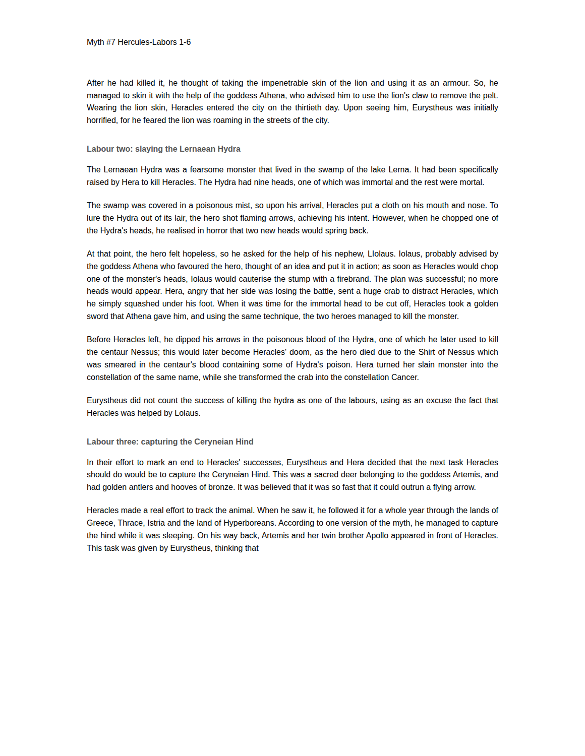Myth #7 Hercules-Labors 1-6
After he had killed it, he thought of taking the impenetrable skin of the lion and using it as an armour. So, he managed to skin it with the help of the goddess Athena, who advised him to use the lion's claw to remove the pelt. Wearing the lion skin, Heracles entered the city on the thirtieth day. Upon seeing him, Eurystheus was initially horrified, for he feared the lion was roaming in the streets of the city.
Labour two: slaying the Lernaean Hydra
The Lernaean Hydra was a fearsome monster that lived in the swamp of the lake Lerna. It had been specifically raised by Hera to kill Heracles. The Hydra had nine heads, one of which was immortal and the rest were mortal.
The swamp was covered in a poisonous mist, so upon his arrival, Heracles put a cloth on his mouth and nose. To lure the Hydra out of its lair, the hero shot flaming arrows, achieving his intent. However, when he chopped one of the Hydra's heads, he realised in horror that two new heads would spring back.
At that point, the hero felt hopeless, so he asked for the help of his nephew, LIolaus. Iolaus, probably advised by the goddess Athena who favoured the hero, thought of an idea and put it in action; as soon as Heracles would chop one of the monster's heads, Iolaus would cauterise the stump with a firebrand. The plan was successful; no more heads would appear. Hera, angry that her side was losing the battle, sent a huge crab to distract Heracles, which he simply squashed under his foot. When it was time for the immortal head to be cut off, Heracles took a golden sword that Athena gave him, and using the same technique, the two heroes managed to kill the monster.
Before Heracles left, he dipped his arrows in the poisonous blood of the Hydra, one of which he later used to kill the centaur Nessus; this would later become Heracles' doom, as the hero died due to the Shirt of Nessus which was smeared in the centaur's blood containing some of Hydra's poison. Hera turned her slain monster into the constellation of the same name, while she transformed the crab into the constellation Cancer.
Eurystheus did not count the success of killing the hydra as one of the labours, using as an excuse the fact that Heracles was helped by Lolaus.
Labour three: capturing the Ceryneian Hind
In their effort to mark an end to Heracles' successes, Eurystheus and Hera decided that the next task Heracles should do would be to capture the Ceryneian Hind. This was a sacred deer belonging to the goddess Artemis, and had golden antlers and hooves of bronze. It was believed that it was so fast that it could outrun a flying arrow.
Heracles made a real effort to track the animal. When he saw it, he followed it for a whole year through the lands of Greece, Thrace, Istria and the land of Hyperboreans. According to one version of the myth, he managed to capture the hind while it was sleeping. On his way back, Artemis and her twin brother Apollo appeared in front of Heracles. This task was given by Eurystheus, thinking that